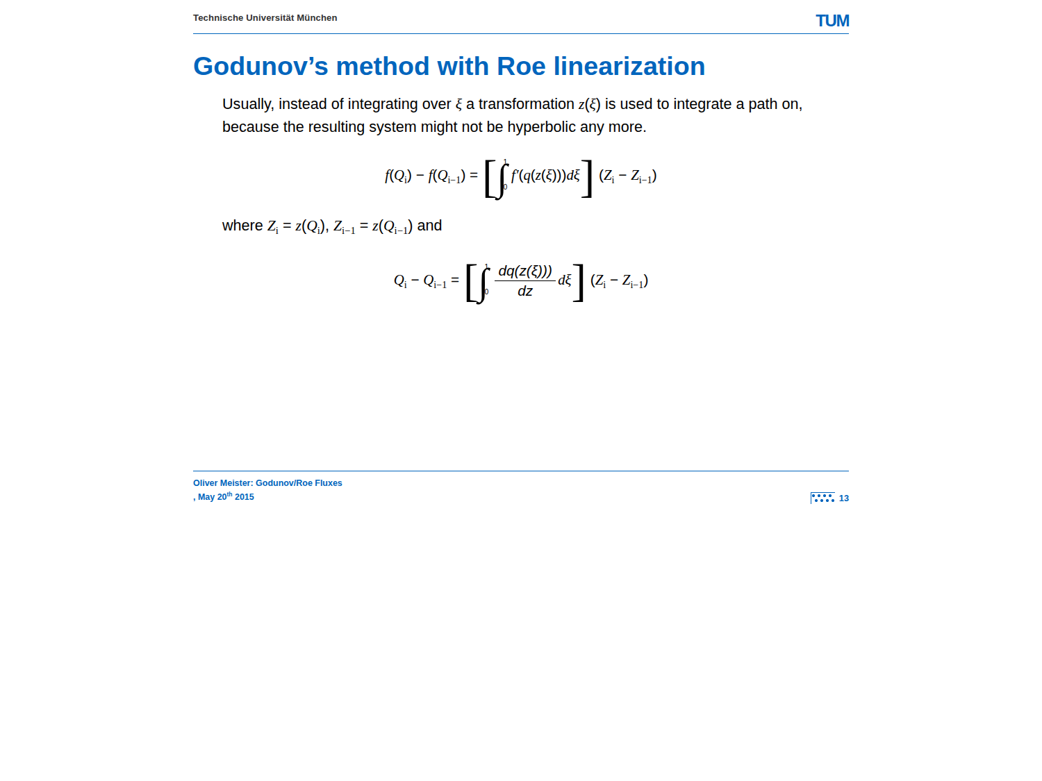Technische Universität München
TUM
Godunov’s method with Roe linearization
Usually, instead of integrating over ξ a transformation z(ξ) is used to integrate a path on, because the resulting system might not be hyperbolic any more.
f(Qi) − f(Qi−1) = [∫10 f′(q(z(ξ)))dξ] (Zi − Zi−1)
where Zi = z(Qi), Zi−1 = z(Qi−1) and
Qi − Qi−1 = [∫10 dq(z(ξ))) dz dξ] (Zi − Zi−1)
Oliver Meister: Godunov/Roe Fluxes
, May 20th 2015
13